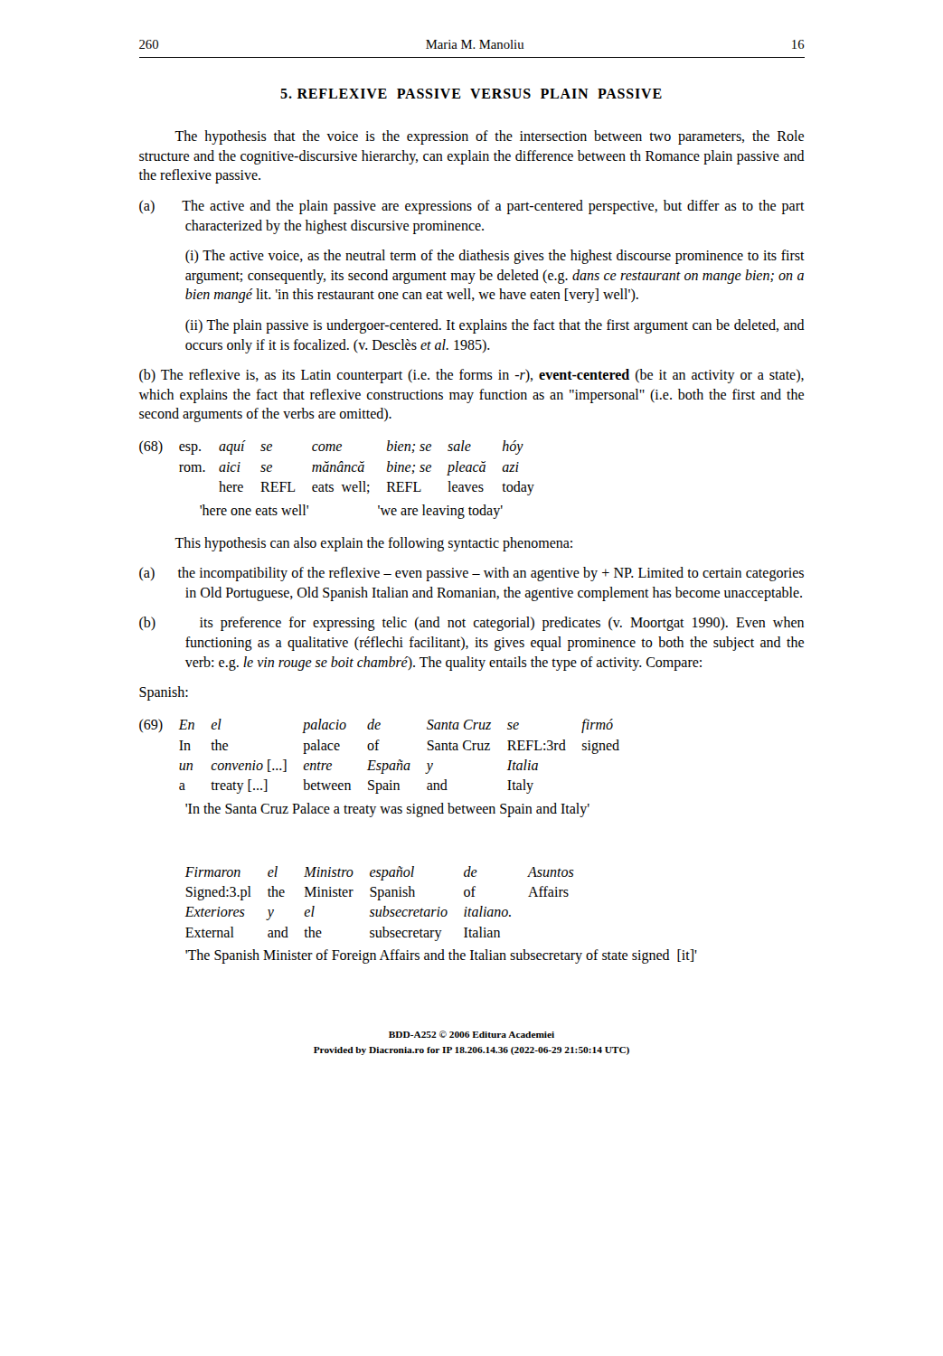260 Maria M. Manoliu 16
5. REFLEXIVE PASSIVE VERSUS PLAIN PASSIVE
The hypothesis that the voice is the expression of the intersection between two parameters, the Role structure and the cognitive-discursive hierarchy, can explain the difference between th Romance plain passive and the reflexive passive.
(a) The active and the plain passive are expressions of a part-centered perspective, but differ as to the part characterized by the highest discursive prominence.
(i) The active voice, as the neutral term of the diathesis gives the highest discourse prominence to its first argument; consequently, its second argument may be deleted (e.g. dans ce restaurant on mange bien; on a bien mangé lit. 'in this restaurant one can eat well, we have eaten [very] well').
(ii) The plain passive is undergoer-centered. It explains the fact that the first argument can be deleted, and occurs only if it is focalized. (v. Desclès et al. 1985).
(b) The reflexive is, as its Latin counterpart (i.e. the forms in -r), event-centered (be it an activity or a state), which explains the fact that reflexive constructions may function as an "impersonal" (i.e. both the first and the second arguments of the verbs are omitted).
| (68) | esp. | aquí | se | come | bien; se | sale | hóy |
| | rom. | aici | se | mănâncă | bine; se | pleacă | azi |
| | | here | REFL | eats well; | REFL | leaves | today |
'here one eats well' 'we are leaving today'
This hypothesis can also explain the following syntactic phenomena:
(a) the incompatibility of the reflexive – even passive – with an agentive by + NP. Limited to certain categories in Old Portuguese, Old Spanish Italian and Romanian, the agentive complement has become unacceptable.
(b) its preference for expressing telic (and not categorial) predicates (v. Moortgat 1990). Even when functioning as a qualitative (réflechi facilitant), its gives equal prominence to both the subject and the verb: e.g. le vin rouge se boit chambré). The quality entails the type of activity. Compare:
Spanish:
| (69) | En | el | palacio | de | Santa Cruz | se | firmó |
| | In | the | palace | of | Santa Cruz | REFL:3rd | signed |
| | un | convenio [...] | entre | España | y | Italia | |
| | a | treaty [...] | between | Spain | and | Italy | |
'In the Santa Cruz Palace a treaty was signed between Spain and Italy'
| Firmaron | el | Ministro | español | de | Asuntos |
| Signed:3.pl | the | Minister | Spanish | of | Affairs |
| Exteriores | y | el | subsecretario | italiano. | |
| External | and | the | subsecretary | Italian | |
'The Spanish Minister of Foreign Affairs and the Italian subsecretary of state signed [it]'
BDD-A252 © 2006 Editura Academiei
Provided by Diacronia.ro for IP 18.206.14.36 (2022-06-29 21:50:14 UTC)